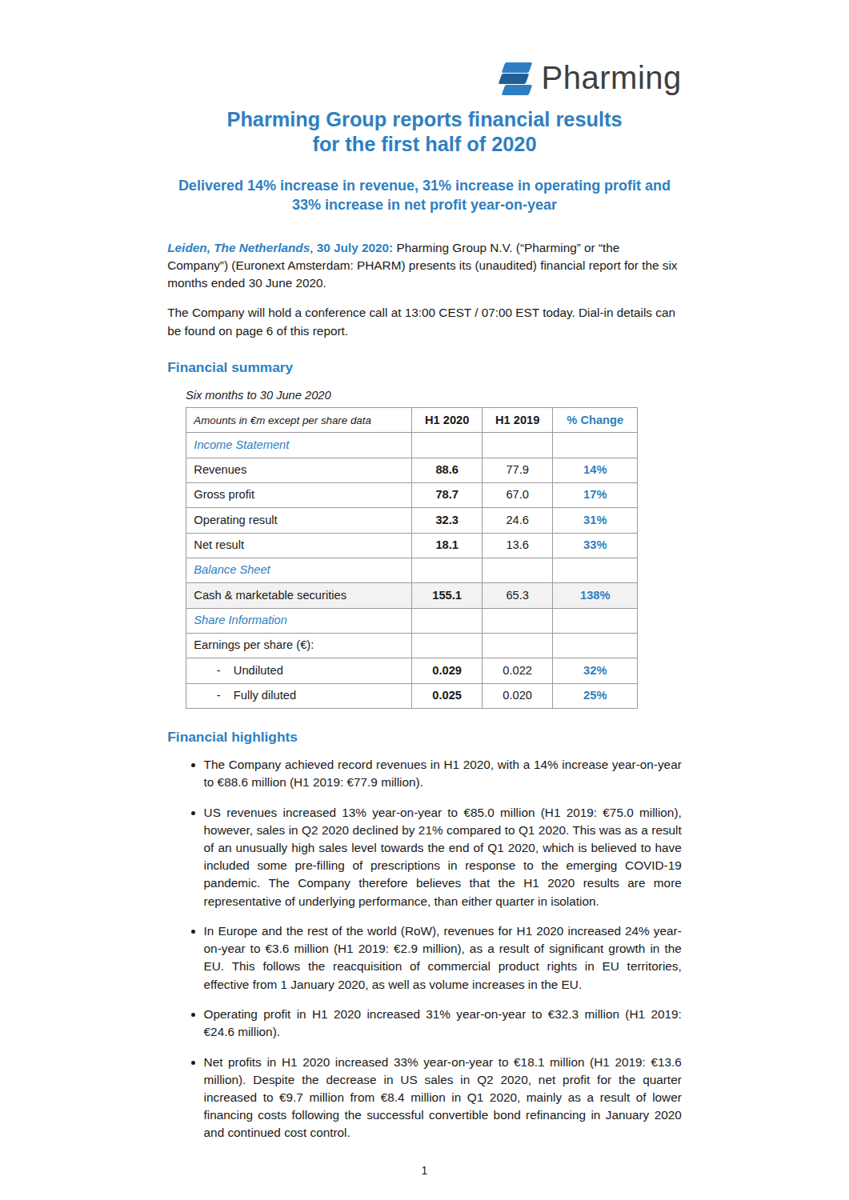Pharming
Pharming Group reports financial results
for the first half of 2020
Delivered 14% increase in revenue, 31% increase in operating profit and 33% increase in net profit year-on-year
Leiden, The Netherlands, 30 July 2020: Pharming Group N.V. (“Pharming” or “the Company”) (Euronext Amsterdam: PHARM) presents its (unaudited) financial report for the six months ended 30 June 2020.
The Company will hold a conference call at 13:00 CEST / 07:00 EST today. Dial-in details can be found on page 6 of this report.
Financial summary
Six months to 30 June 2020
| Amounts in €m except per share data | H1 2020 | H1 2019 | % Change |
| --- | --- | --- | --- |
| Income Statement | | | |
| Revenues | 88.6 | 77.9 | 14% |
| Gross profit | 78.7 | 67.0 | 17% |
| Operating result | 32.3 | 24.6 | 31% |
| Net result | 18.1 | 13.6 | 33% |
| Balance Sheet | | | |
| Cash & marketable securities | 155.1 | 65.3 | 138% |
| Share Information | | | |
| Earnings per share (€): | | | |
| - Undiluted | 0.029 | 0.022 | 32% |
| - Fully diluted | 0.025 | 0.020 | 25% |
Financial highlights
The Company achieved record revenues in H1 2020, with a 14% increase year-on-year to €88.6 million (H1 2019: €77.9 million).
US revenues increased 13% year-on-year to €85.0 million (H1 2019: €75.0 million), however, sales in Q2 2020 declined by 21% compared to Q1 2020. This was as a result of an unusually high sales level towards the end of Q1 2020, which is believed to have included some pre-filling of prescriptions in response to the emerging COVID-19 pandemic. The Company therefore believes that the H1 2020 results are more representative of underlying performance, than either quarter in isolation.
In Europe and the rest of the world (RoW), revenues for H1 2020 increased 24% year-on-year to €3.6 million (H1 2019: €2.9 million), as a result of significant growth in the EU. This follows the reacquisition of commercial product rights in EU territories, effective from 1 January 2020, as well as volume increases in the EU.
Operating profit in H1 2020 increased 31% year-on-year to €32.3 million (H1 2019: €24.6 million).
Net profits in H1 2020 increased 33% year-on-year to €18.1 million (H1 2019: €13.6 million). Despite the decrease in US sales in Q2 2020, net profit for the quarter increased to €9.7 million from €8.4 million in Q1 2020, mainly as a result of lower financing costs following the successful convertible bond refinancing in January 2020 and continued cost control.
1